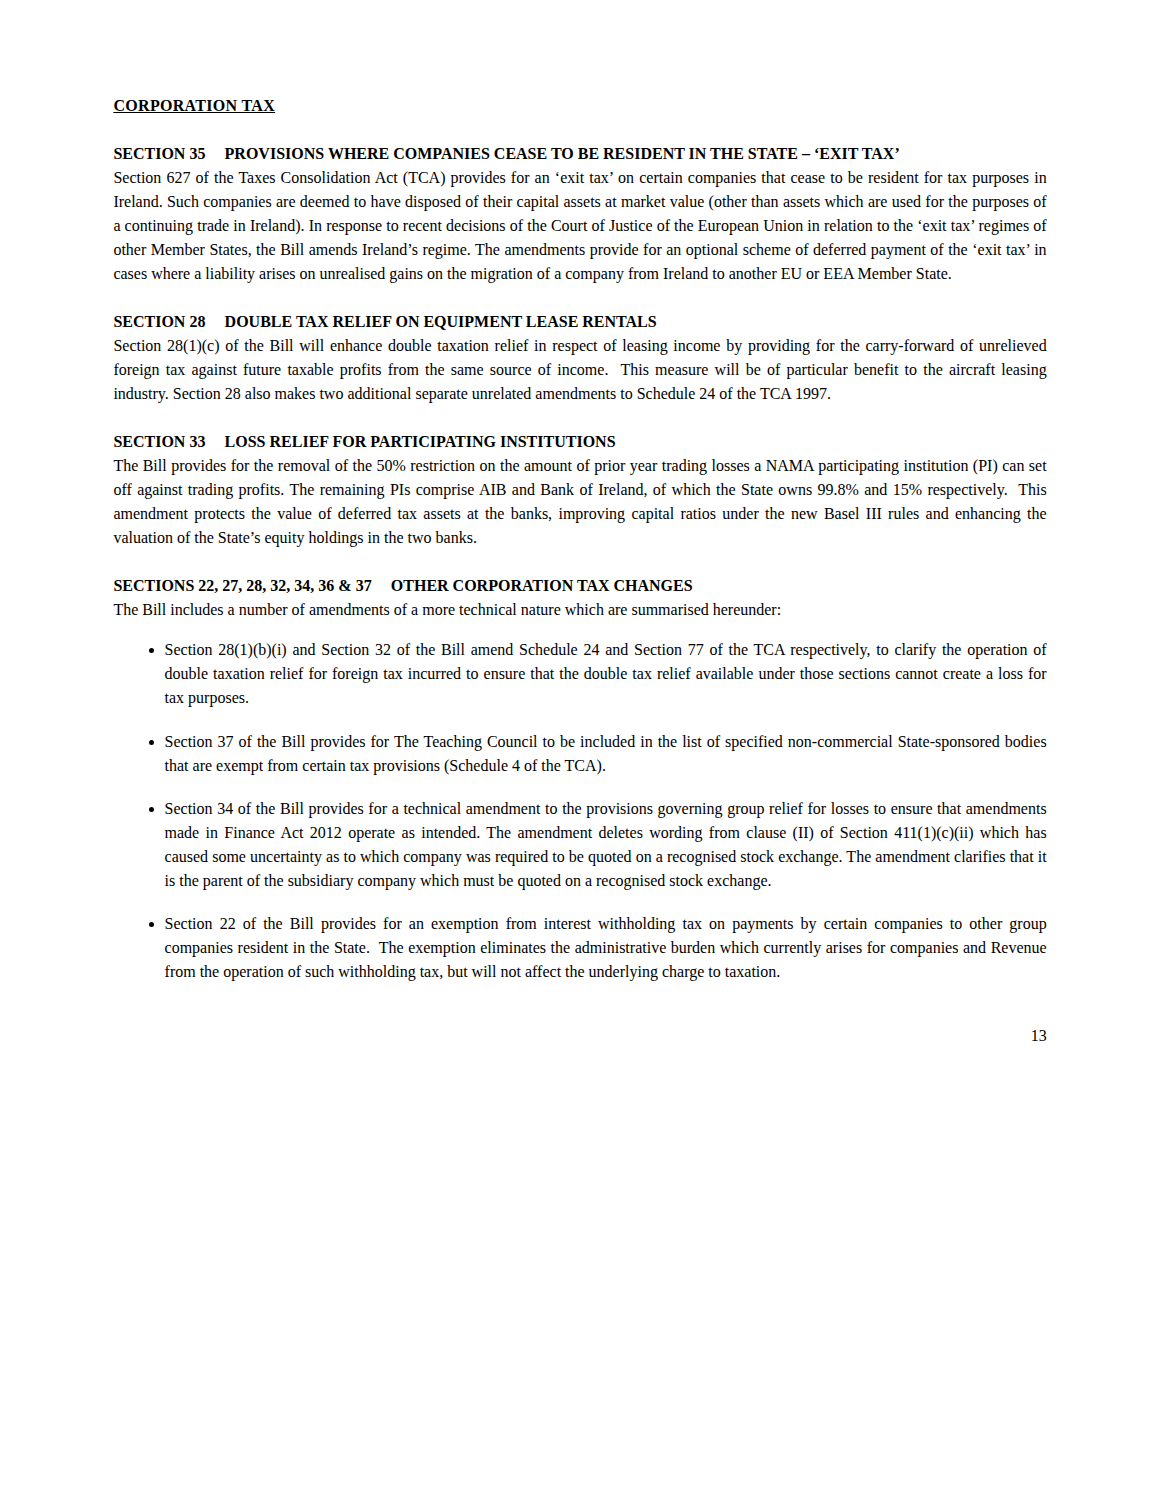Corporation Tax
Section 35 Provisions Where Companies Cease to be Resident in the State – ‘Exit Tax’
Section 627 of the Taxes Consolidation Act (TCA) provides for an ‘exit tax’ on certain companies that cease to be resident for tax purposes in Ireland. Such companies are deemed to have disposed of their capital assets at market value (other than assets which are used for the purposes of a continuing trade in Ireland). In response to recent decisions of the Court of Justice of the European Union in relation to the ‘exit tax’ regimes of other Member States, the Bill amends Ireland’s regime. The amendments provide for an optional scheme of deferred payment of the ‘exit tax’ in cases where a liability arises on unrealised gains on the migration of a company from Ireland to another EU or EEA Member State.
Section 28 Double Tax Relief on Equipment Lease Rentals
Section 28(1)(c) of the Bill will enhance double taxation relief in respect of leasing income by providing for the carry-forward of unrelieved foreign tax against future taxable profits from the same source of income. This measure will be of particular benefit to the aircraft leasing industry. Section 28 also makes two additional separate unrelated amendments to Schedule 24 of the TCA 1997.
Section 33 Loss Relief for Participating Institutions
The Bill provides for the removal of the 50% restriction on the amount of prior year trading losses a NAMA participating institution (PI) can set off against trading profits. The remaining PIs comprise AIB and Bank of Ireland, of which the State owns 99.8% and 15% respectively. This amendment protects the value of deferred tax assets at the banks, improving capital ratios under the new Basel III rules and enhancing the valuation of the State’s equity holdings in the two banks.
Sections 22, 27, 28, 32, 34, 36 & 37 Other Corporation Tax Changes
The Bill includes a number of amendments of a more technical nature which are summarised hereunder:
Section 28(1)(b)(i) and Section 32 of the Bill amend Schedule 24 and Section 77 of the TCA respectively, to clarify the operation of double taxation relief for foreign tax incurred to ensure that the double tax relief available under those sections cannot create a loss for tax purposes.
Section 37 of the Bill provides for The Teaching Council to be included in the list of specified non-commercial State-sponsored bodies that are exempt from certain tax provisions (Schedule 4 of the TCA).
Section 34 of the Bill provides for a technical amendment to the provisions governing group relief for losses to ensure that amendments made in Finance Act 2012 operate as intended. The amendment deletes wording from clause (II) of Section 411(1)(c)(ii) which has caused some uncertainty as to which company was required to be quoted on a recognised stock exchange. The amendment clarifies that it is the parent of the subsidiary company which must be quoted on a recognised stock exchange.
Section 22 of the Bill provides for an exemption from interest withholding tax on payments by certain companies to other group companies resident in the State. The exemption eliminates the administrative burden which currently arises for companies and Revenue from the operation of such withholding tax, but will not affect the underlying charge to taxation.
13